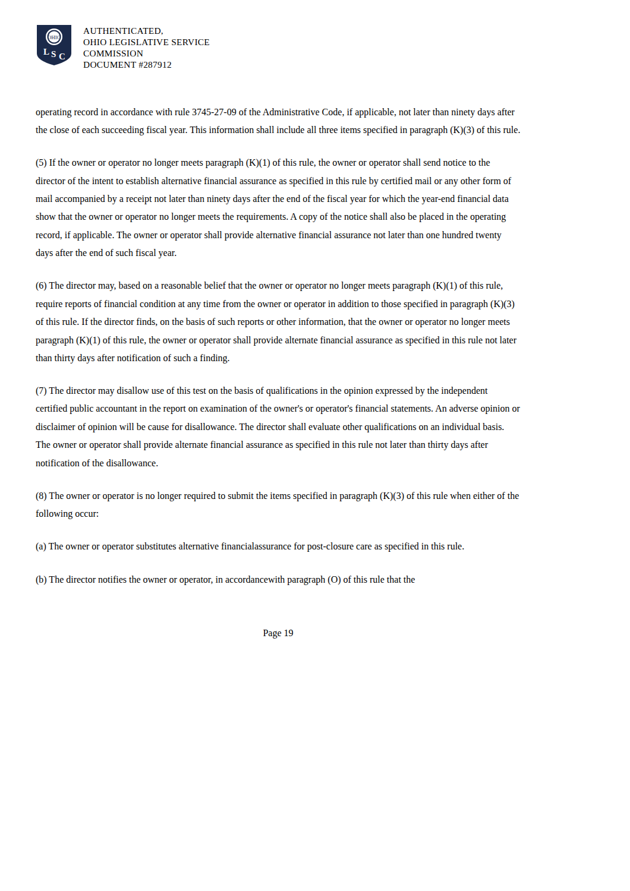OHIO L S C
AUTHENTICATED,
OHIO LEGISLATIVE SERVICE
COMMISSION
DOCUMENT #287912
operating record in accordance with rule 3745-27-09 of the Administrative Code, if applicable, not later than ninety days after the close of each succeeding fiscal year. This information shall include all three items specified in paragraph (K)(3) of this rule.
(5) If the owner or operator no longer meets paragraph (K)(1) of this rule, the owner or operator shall send notice to the director of the intent to establish alternative financial assurance as specified in this rule by certified mail or any other form of mail accompanied by a receipt not later than ninety days after the end of the fiscal year for which the year-end financial data show that the owner or operator no longer meets the requirements. A copy of the notice shall also be placed in the operating record, if applicable. The owner or operator shall provide alternative financial assurance not later than one hundred twenty days after the end of such fiscal year.
(6) The director may, based on a reasonable belief that the owner or operator no longer meets paragraph (K)(1) of this rule, require reports of financial condition at any time from the owner or operator in addition to those specified in paragraph (K)(3) of this rule. If the director finds, on the basis of such reports or other information, that the owner or operator no longer meets paragraph (K)(1) of this rule, the owner or operator shall provide alternate financial assurance as specified in this rule not later than thirty days after notification of such a finding.
(7) The director may disallow use of this test on the basis of qualifications in the opinion expressed by the independent certified public accountant in the report on examination of the owner's or operator's financial statements. An adverse opinion or disclaimer of opinion will be cause for disallowance. The director shall evaluate other qualifications on an individual basis. The owner or operator shall provide alternate financial assurance as specified in this rule not later than thirty days after notification of the disallowance.
(8) The owner or operator is no longer required to submit the items specified in paragraph (K)(3) of this rule when either of the following occur:
(a) The owner or operator substitutes alternative financialassurance for post-closure care as specified in this rule.
(b) The director notifies the owner or operator, in accordancewith paragraph (O) of this rule that the
Page 19